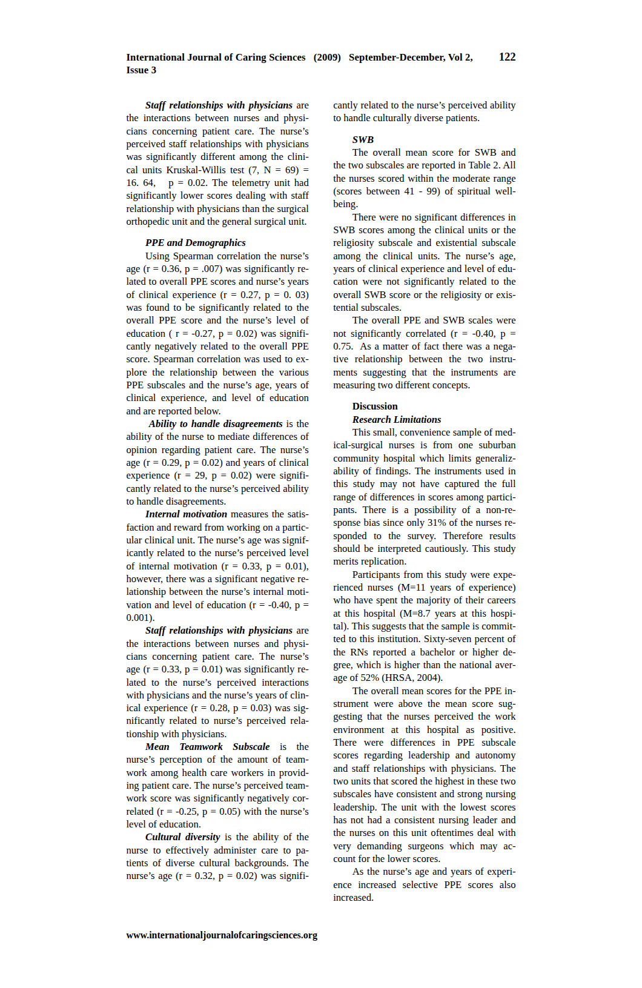International Journal of Caring Sciences (2009) September-December, Vol 2, Issue 3 122
Staff relationships with physicians are the interactions between nurses and physicians concerning patient care. The nurse’s perceived staff relationships with physicians was significantly different among the clinical units Kruskal-Willis test (7, N = 69) = 16. 64, p = 0.02. The telemetry unit had significantly lower scores dealing with staff relationship with physicians than the surgical orthopedic unit and the general surgical unit.
PPE and Demographics
Using Spearman correlation the nurse’s age (r = 0.36, p = .007) was significantly related to overall PPE scores and nurse’s years of clinical experience (r = 0.27, p = 0. 03) was found to be significantly related to the overall PPE score and the nurse’s level of education ( r = -0.27, p = 0.02) was significantly negatively related to the overall PPE score. Spearman correlation was used to explore the relationship between the various PPE subscales and the nurse’s age, years of clinical experience, and level of education and are reported below.
Ability to handle disagreements is the ability of the nurse to mediate differences of opinion regarding patient care. The nurse’s age (r = 0.29, p = 0.02) and years of clinical experience (r = 29, p = 0.02) were significantly related to the nurse’s perceived ability to handle disagreements.
Internal motivation measures the satisfaction and reward from working on a particular clinical unit. The nurse’s age was significantly related to the nurse’s perceived level of internal motivation (r = 0.33, p = 0.01), however, there was a significant negative relationship between the nurse’s internal motivation and level of education (r = -0.40, p = 0.001).
Staff relationships with physicians are the interactions between nurses and physicians concerning patient care. The nurse’s age (r = 0.33, p = 0.01) was significantly related to the nurse’s perceived interactions with physicians and the nurse’s years of clinical experience (r = 0.28, p = 0.03) was significantly related to nurse’s perceived relationship with physicians.
Mean Teamwork Subscale is the nurse’s perception of the amount of teamwork among health care workers in providing patient care. The nurse’s perceived teamwork score was significantly negatively correlated (r = -0.25, p = 0.05) with the nurse’s level of education.
Cultural diversity is the ability of the nurse to effectively administer care to patients of diverse cultural backgrounds. The nurse’s age (r = 0.32, p = 0.02) was significantly related to the nurse’s perceived ability to handle culturally diverse patients.
SWB
The overall mean score for SWB and the two subscales are reported in Table 2. All the nurses scored within the moderate range (scores between 41 - 99) of spiritual well-being.
There were no significant differences in SWB scores among the clinical units or the religiosity subscale and existential subscale among the clinical units. The nurse’s age, years of clinical experience and level of education were not significantly related to the overall SWB score or the religiosity or existential subscales.
The overall PPE and SWB scales were not significantly correlated (r = -0.40, p = 0.75. As a matter of fact there was a negative relationship between the two instruments suggesting that the instruments are measuring two different concepts.
Discussion
Research Limitations
This small, convenience sample of medical-surgical nurses is from one suburban community hospital which limits generalizability of findings. The instruments used in this study may not have captured the full range of differences in scores among participants. There is a possibility of a non-response bias since only 31% of the nurses responded to the survey. Therefore results should be interpreted cautiously. This study merits replication.
Participants from this study were experienced nurses (M=11 years of experience) who have spent the majority of their careers at this hospital (M=8.7 years at this hospital). This suggests that the sample is committed to this institution. Sixty-seven percent of the RNs reported a bachelor or higher degree, which is higher than the national average of 52% (HRSA, 2004).
The overall mean scores for the PPE instrument were above the mean score suggesting that the nurses perceived the work environment at this hospital as positive. There were differences in PPE subscale scores regarding leadership and autonomy and staff relationships with physicians. The two units that scored the highest in these two subscales have consistent and strong nursing leadership. The unit with the lowest scores has not had a consistent nursing leader and the nurses on this unit oftentimes deal with very demanding surgeons which may account for the lower scores.
As the nurse’s age and years of experience increased selective PPE scores also increased.
www.internationaljournalofcaringsciences.org